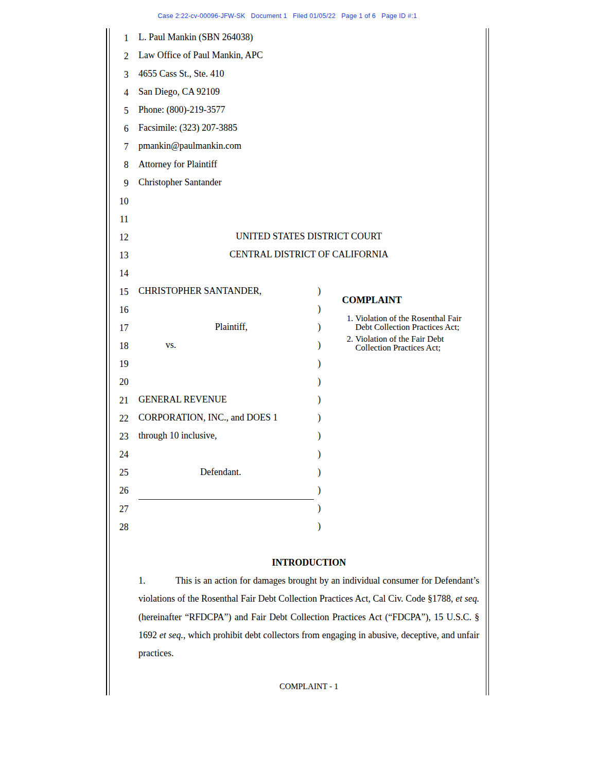Case 2:22-cv-00096-JFW-SK Document 1 Filed 01/05/22 Page 1 of 6 Page ID #:1
1
2
3
4
5
6
7
8
9
10
11
12
13
14
15
16
17
18
19
20
21
22
23
24
25
26
27
28
L. Paul Mankin (SBN 264038)
Law Office of Paul Mankin, APC
4655 Cass St., Ste. 410
San Diego, CA 92109
Phone: (800)-219-3577
Facsimile: (323) 207-3885
pmankin@paulmankin.com
Attorney for Plaintiff
Christopher Santander
UNITED STATES DISTRICT COURT
CENTRAL DISTRICT OF CALIFORNIA
| CHRISTOPHER SANTANDER, Plaintiff, vs. GENERAL REVENUE CORPORATION, INC., and DOES 1 through 10 inclusive, Defendant. | ) ) ) ) ) ) ) ) ) ) ) ) ) ) | COMPLAINT Violation of the Rosenthal Fair Debt Collection Practices Act; Violation of the Fair Debt Collection Practices Act; |
INTRODUCTION
1. This is an action for damages brought by an individual consumer for Defendant’s violations of the Rosenthal Fair Debt Collection Practices Act, Cal Civ. Code §1788, et seq. (hereinafter “RFDCPA”) and Fair Debt Collection Practices Act (“FDCPA”), 15 U.S.C. § 1692 et seq., which prohibit debt collectors from engaging in abusive, deceptive, and unfair practices.
COMPLAINT - 1